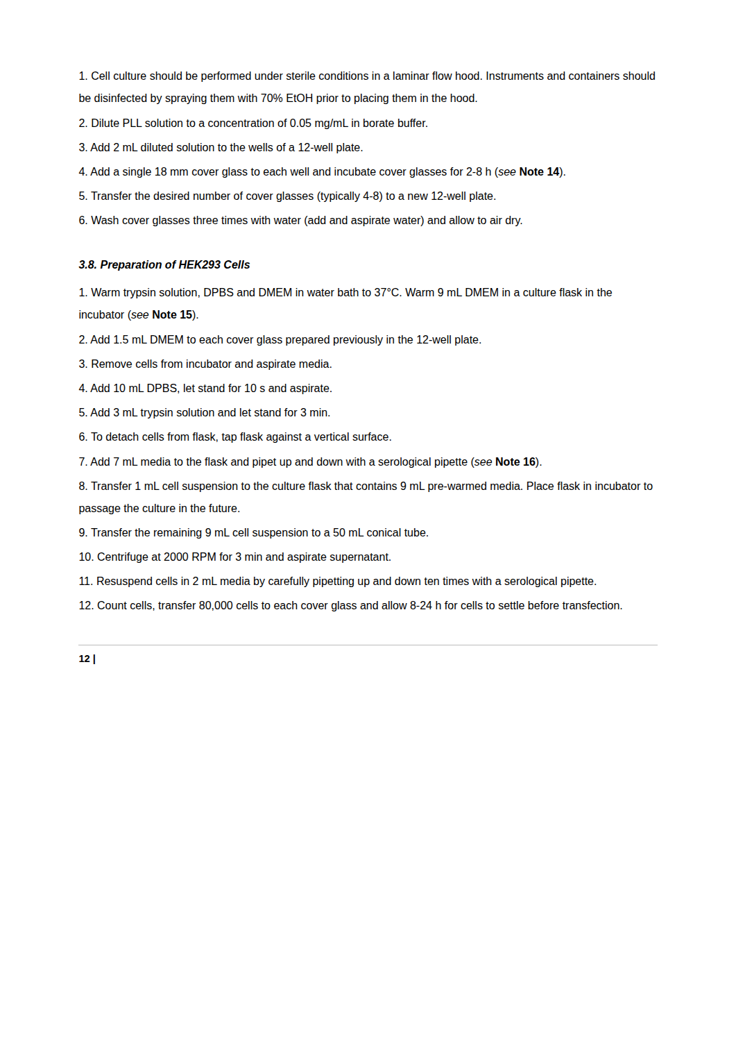1. Cell culture should be performed under sterile conditions in a laminar flow hood. Instruments and containers should be disinfected by spraying them with 70% EtOH prior to placing them in the hood.
2. Dilute PLL solution to a concentration of 0.05 mg/mL in borate buffer.
3. Add 2 mL diluted solution to the wells of a 12-well plate.
4. Add a single 18 mm cover glass to each well and incubate cover glasses for 2-8 h (see Note 14).
5. Transfer the desired number of cover glasses (typically 4-8) to a new 12-well plate.
6. Wash cover glasses three times with water (add and aspirate water) and allow to air dry.
3.8. Preparation of HEK293 Cells
1. Warm trypsin solution, DPBS and DMEM in water bath to 37°C. Warm 9 mL DMEM in a culture flask in the incubator (see Note 15).
2. Add 1.5 mL DMEM to each cover glass prepared previously in the 12-well plate.
3. Remove cells from incubator and aspirate media.
4. Add 10 mL DPBS, let stand for 10 s and aspirate.
5. Add 3 mL trypsin solution and let stand for 3 min.
6. To detach cells from flask, tap flask against a vertical surface.
7. Add 7 mL media to the flask and pipet up and down with a serological pipette (see Note 16).
8. Transfer 1 mL cell suspension to the culture flask that contains 9 mL pre-warmed media. Place flask in incubator to passage the culture in the future.
9. Transfer the remaining 9 mL cell suspension to a 50 mL conical tube.
10. Centrifuge at 2000 RPM for 3 min and aspirate supernatant.
11. Resuspend cells in 2 mL media by carefully pipetting up and down ten times with a serological pipette.
12. Count cells, transfer 80,000 cells to each cover glass and allow 8-24 h for cells to settle before transfection.
12 |